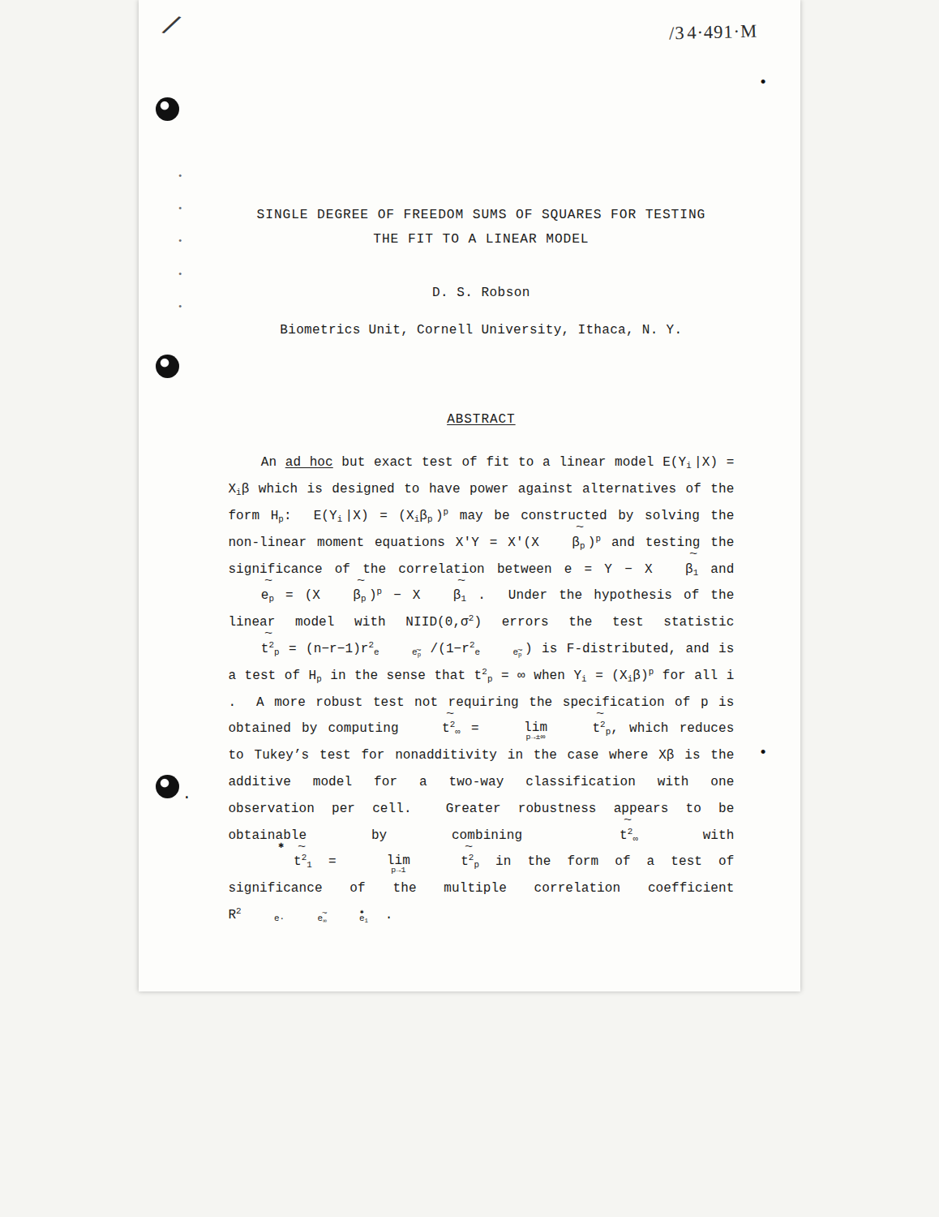/
/3 4·491·M
•
•
·
• • • • •
SINGLE DEGREE OF FREEDOM SUMS OF SQUARES FOR TESTING THE FIT TO A LINEAR MODEL
D. S. Robson
Biometrics Unit, Cornell University, Ithaca, N. Y.
ABSTRACT
An ad hoc but exact test of fit to a linear model E(Yi |X) = Xiβ which is designed to have power against alternatives of the form Hp: E(Yi |X) = (Xiβp )p may be constructed by solving the non-linear moment equations X′Y = X′(X~βp )p and testing the significance of the correlation between e = Y − X~β1 and ~ep = (X~βp )p − X~β1 . Under the hypothesis of the linear model with NIID(0,σ2) errors the test statistic ~t2p = (n−r−1)r2e~ep /(1−r2e~ep ) is F-distributed, and is a test of Hp in the sense that t2p = ∞ when Yi = (Xiβ)p for all i . A more robust test not requiring the specification of p is obtained by computing ~t2∞ = lim p→±∞ ~t2p, which reduces to Tukey’s test for nonadditivity in the case where Xβ is the additive model for a two-way classification with one observation per cell. Greater robustness appears to be obtainable by combining ~t2∞ with ✱~t21 = lim p→1 ~t2p in the form of a test of significance of the multiple correlation coefficient R2e·~e∞✱e1 .